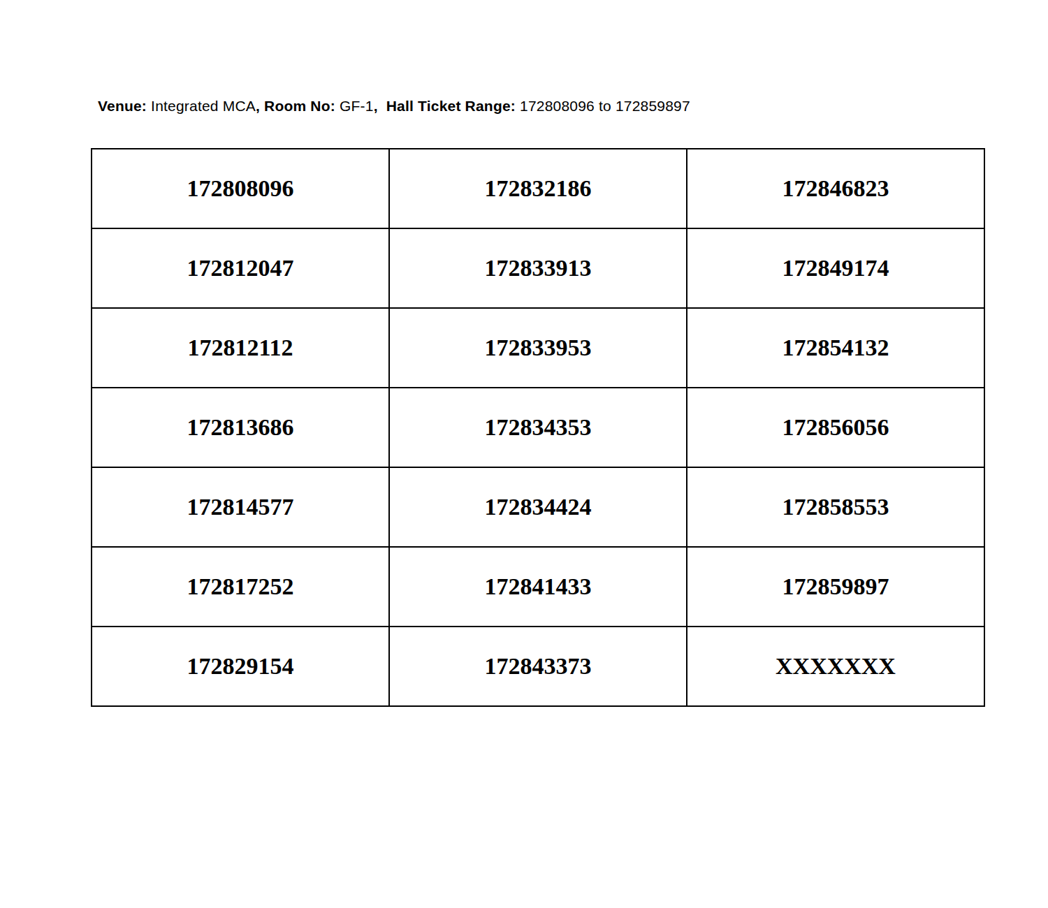Venue: Integrated MCA, Room No: GF-1, Hall Ticket Range: 172808096 to 172859897
| 172808096 | 172832186 | 172846823 |
| 172812047 | 172833913 | 172849174 |
| 172812112 | 172833953 | 172854132 |
| 172813686 | 172834353 | 172856056 |
| 172814577 | 172834424 | 172858553 |
| 172817252 | 172841433 | 172859897 |
| 172829154 | 172843373 | XXXXXXX |